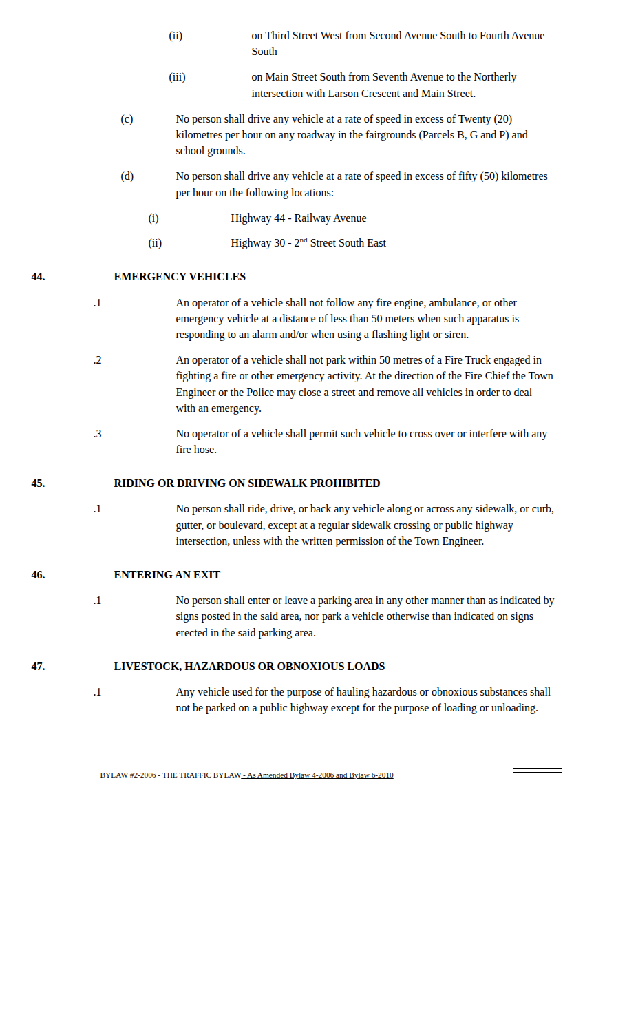(ii) on Third Street West from Second Avenue South to Fourth Avenue South
(iii) on Main Street South from Seventh Avenue to the Northerly intersection with Larson Crescent and Main Street.
(c) No person shall drive any vehicle at a rate of speed in excess of Twenty (20) kilometres per hour on any roadway in the fairgrounds (Parcels B, G and P) and school grounds.
(d) No person shall drive any vehicle at a rate of speed in excess of fifty (50) kilometres per hour on the following locations:
(i) Highway 44 - Railway Avenue
(ii) Highway 30 - 2nd Street South East
44. EMERGENCY VEHICLES
.1 An operator of a vehicle shall not follow any fire engine, ambulance, or other emergency vehicle at a distance of less than 50 meters when such apparatus is responding to an alarm and/or when using a flashing light or siren.
.2 An operator of a vehicle shall not park within 50 metres of a Fire Truck engaged in fighting a fire or other emergency activity. At the direction of the Fire Chief the Town Engineer or the Police may close a street and remove all vehicles in order to deal with an emergency.
.3 No operator of a vehicle shall permit such vehicle to cross over or interfere with any fire hose.
45. RIDING OR DRIVING ON SIDEWALK PROHIBITED
.1 No person shall ride, drive, or back any vehicle along or across any sidewalk, or curb, gutter, or boulevard, except at a regular sidewalk crossing or public highway intersection, unless with the written permission of the Town Engineer.
46. ENTERING AN EXIT
.1 No person shall enter or leave a parking area in any other manner than as indicated by signs posted in the said area, nor park a vehicle otherwise than indicated on signs erected in the said parking area.
47. LIVESTOCK, HAZARDOUS OR OBNOXIOUS LOADS
.1 Any vehicle used for the purpose of hauling hazardous or obnoxious substances shall not be parked on a public highway except for the purpose of loading or unloading.
BYLAW #2-2006 - THE TRAFFIC BYLAW - As Amended Bylaw 4-2006 and Bylaw 6-2010